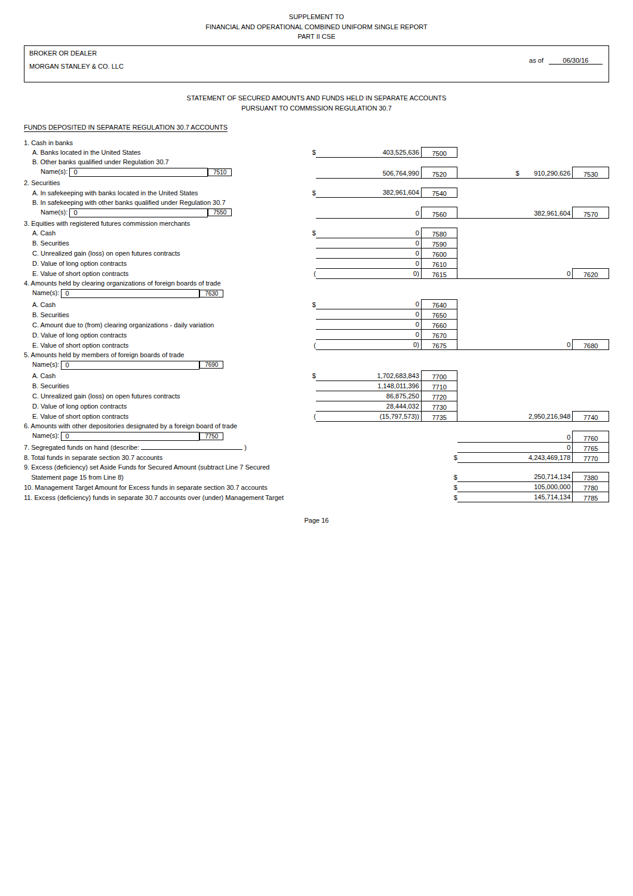SUPPLEMENT TO
FINANCIAL AND OPERATIONAL COMBINED UNIFORM SINGLE REPORT
PART II CSE
BROKER OR DEALER
MORGAN STANLEY & CO. LLC
as of 06/30/16
STATEMENT OF SECURED AMOUNTS AND FUNDS HELD IN SEPARATE ACCOUNTS
PURSUANT TO COMMISSION REGULATION 30.7
FUNDS DEPOSITED IN SEPARATE REGULATION 30.7 ACCOUNTS
| 1. Cash in banks | | | | | |
| A. Banks located in the United States | $ | 403,525,636 | 7500 | | |
| B. Other banks qualified under Regulation 30.7 | | | | | |
| Name(s): 0 7510 | | 506,764,990 | 7520 | $ 910,290,626 | 7530 |
| 2. Securities | | | | | |
| A. In safekeeping with banks located in the United States | $ | 382,961,604 | 7540 | | |
| B. In safekeeping with other banks qualified under Regulation 30.7 | | | | | |
| Name(s): 0 7550 | | 0 | 7560 | 382,961,604 | 7570 |
| 3. Equities with registered futures commission merchants | | | | | |
| A. Cash | $ | 0 | 7580 | | |
| B. Securities | | 0 | 7590 | | |
| C. Unrealized gain (loss) on open futures contracts | | 0 | 7600 | | |
| D. Value of long option contracts | | 0 | 7610 | | |
| E. Value of short option contracts | ( | 0) | 7615 | 0 | 7620 |
| 4. Amounts held by clearing organizations of foreign boards of trade | | | | | |
| Name(s): 0 7630 | | | | | |
| A. Cash | $ | 0 | 7640 | | |
| B. Securities | | 0 | 7650 | | |
| C. Amount due to (from) clearing organizations - daily variation | | 0 | 7660 | | |
| D. Value of long option contracts | | 0 | 7670 | | |
| E. Value of short option contracts | ( | 0) | 7675 | 0 | 7680 |
| 5. Amounts held by members of foreign boards of trade | | | | | |
| Name(s): 0 7690 | | | | | |
| A. Cash | $ | 1,702,683,843 | 7700 | | |
| B. Securities | | 1,148,011,396 | 7710 | | |
| C. Unrealized gain (loss) on open futures contracts | | 86,875,250 | 7720 | | |
| D. Value of long option contracts | | 28,444,032 | 7730 | | |
| E. Value of short option contracts | ( | (15,797,573)) | 7735 | 2,950,216,948 | 7740 |
| 6. Amounts with other depositories designated by a foreign board of trade | | | | | |
| Name(s): 0 7750 | | | | 0 | 7760 |
| 7. Segregated funds on hand (describe: ) | | | | 0 | 7765 |
| 8. Total funds in separate section 30.7 accounts | | | $ | 4,243,469,178 | 7770 |
| 9. Excess (deficiency) set Aside Funds for Secured Amount (subtract Line 7 Secured | | | | | |
| Statement page 15 from Line 8) | | | $ | 250,714,134 | 7380 |
| 10. Management Target Amount for Excess funds in separate section 30.7 accounts | | | $ | 105,000,000 | 7780 |
| 11. Excess (deficiency) funds in separate 30.7 accounts over (under) Management Target | | | $ | 145,714,134 | 7785 |
Page 16